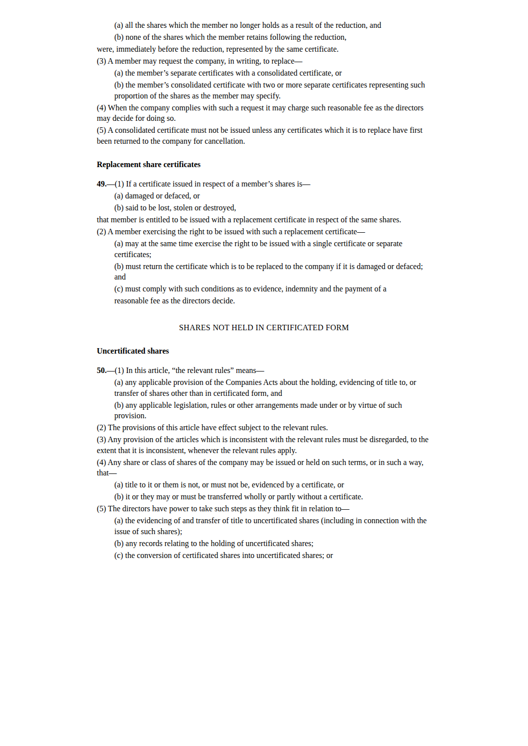(a) all the shares which the member no longer holds as a result of the reduction, and
(b) none of the shares which the member retains following the reduction,
were, immediately before the reduction, represented by the same certificate.
(3) A member may request the company, in writing, to replace—
(a) the member’s separate certificates with a consolidated certificate, or
(b) the member’s consolidated certificate with two or more separate certificates representing such proportion of the shares as the member may specify.
(4) When the company complies with such a request it may charge such reasonable fee as the directors may decide for doing so.
(5) A consolidated certificate must not be issued unless any certificates which it is to replace have first been returned to the company for cancellation.
Replacement share certificates
49.—(1) If a certificate issued in respect of a member’s shares is—
(a) damaged or defaced, or
(b) said to be lost, stolen or destroyed,
that member is entitled to be issued with a replacement certificate in respect of the same shares.
(2) A member exercising the right to be issued with such a replacement certificate—
(a) may at the same time exercise the right to be issued with a single certificate or separate certificates;
(b) must return the certificate which is to be replaced to the company if it is damaged or defaced; and
(c) must comply with such conditions as to evidence, indemnity and the payment of a
reasonable fee as the directors decide.
Shares not held in certificated form
Uncertificated shares
50.—(1) In this article, “the relevant rules” means—
(a) any applicable provision of the Companies Acts about the holding, evidencing of title to, or transfer of shares other than in certificated form, and
(b) any applicable legislation, rules or other arrangements made under or by virtue of such provision.
(2) The provisions of this article have effect subject to the relevant rules.
(3) Any provision of the articles which is inconsistent with the relevant rules must be disregarded, to the extent that it is inconsistent, whenever the relevant rules apply.
(4) Any share or class of shares of the company may be issued or held on such terms, or in such a way, that—
(a) title to it or them is not, or must not be, evidenced by a certificate, or
(b) it or they may or must be transferred wholly or partly without a certificate.
(5) The directors have power to take such steps as they think fit in relation to—
(a) the evidencing of and transfer of title to uncertificated shares (including in connection with the issue of such shares);
(b) any records relating to the holding of uncertificated shares;
(c) the conversion of certificated shares into uncertificated shares; or